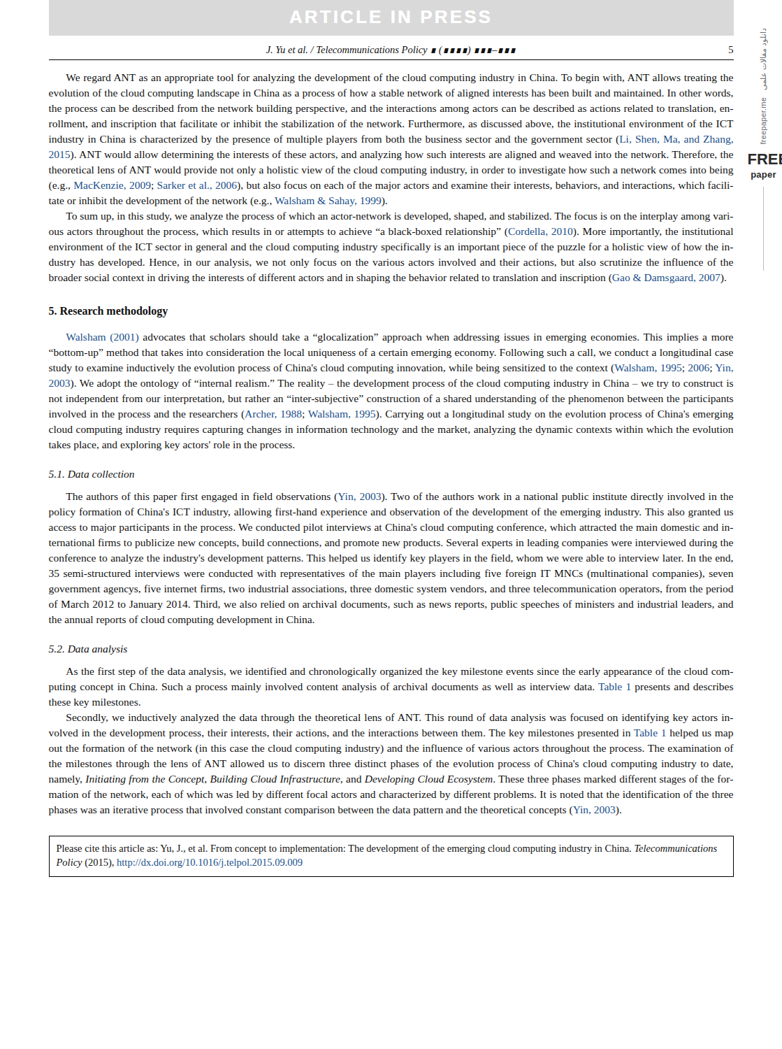ARTICLE IN PRESS
J. Yu et al. / Telecommunications Policy ∎ (∎∎∎∎) ∎∎∎–∎∎∎
5
We regard ANT as an appropriate tool for analyzing the development of the cloud computing industry in China. To begin with, ANT allows treating the evolution of the cloud computing landscape in China as a process of how a stable network of aligned interests has been built and maintained. In other words, the process can be described from the network building perspective, and the interactions among actors can be described as actions related to translation, enrollment, and inscription that facilitate or inhibit the stabilization of the network. Furthermore, as discussed above, the institutional environment of the ICT industry in China is characterized by the presence of multiple players from both the business sector and the government sector (Li, Shen, Ma, and Zhang, 2015). ANT would allow determining the interests of these actors, and analyzing how such interests are aligned and weaved into the network. Therefore, the theoretical lens of ANT would provide not only a holistic view of the cloud computing industry, in order to investigate how such a network comes into being (e.g., MacKenzie, 2009; Sarker et al., 2006), but also focus on each of the major actors and examine their interests, behaviors, and interactions, which facilitate or inhibit the development of the network (e.g., Walsham & Sahay, 1999).
To sum up, in this study, we analyze the process of which an actor-network is developed, shaped, and stabilized. The focus is on the interplay among various actors throughout the process, which results in or attempts to achieve “a black-boxed relationship” (Cordella, 2010). More importantly, the institutional environment of the ICT sector in general and the cloud computing industry specifically is an important piece of the puzzle for a holistic view of how the industry has developed. Hence, in our analysis, we not only focus on the various actors involved and their actions, but also scrutinize the influence of the broader social context in driving the interests of different actors and in shaping the behavior related to translation and inscription (Gao & Damsgaard, 2007).
5. Research methodology
Walsham (2001) advocates that scholars should take a “glocalization” approach when addressing issues in emerging economies. This implies a more “bottom-up” method that takes into consideration the local uniqueness of a certain emerging economy. Following such a call, we conduct a longitudinal case study to examine inductively the evolution process of China's cloud computing innovation, while being sensitized to the context (Walsham, 1995; 2006; Yin, 2003). We adopt the ontology of “internal realism.” The reality – the development process of the cloud computing industry in China – we try to construct is not independent from our interpretation, but rather an “inter-subjective” construction of a shared understanding of the phenomenon between the participants involved in the process and the researchers (Archer, 1988; Walsham, 1995). Carrying out a longitudinal study on the evolution process of China's emerging cloud computing industry requires capturing changes in information technology and the market, analyzing the dynamic contexts within which the evolution takes place, and exploring key actors' role in the process.
5.1. Data collection
The authors of this paper first engaged in field observations (Yin, 2003). Two of the authors work in a national public institute directly involved in the policy formation of China's ICT industry, allowing first-hand experience and observation of the development of the emerging industry. This also granted us access to major participants in the process. We conducted pilot interviews at China's cloud computing conference, which attracted the main domestic and international firms to publicize new concepts, build connections, and promote new products. Several experts in leading companies were interviewed during the conference to analyze the industry's development patterns. This helped us identify key players in the field, whom we were able to interview later. In the end, 35 semi-structured interviews were conducted with representatives of the main players including five foreign IT MNCs (multinational companies), seven government agencys, five internet firms, two industrial associations, three domestic system vendors, and three telecommunication operators, from the period of March 2012 to January 2014. Third, we also relied on archival documents, such as news reports, public speeches of ministers and industrial leaders, and the annual reports of cloud computing development in China.
5.2. Data analysis
As the first step of the data analysis, we identified and chronologically organized the key milestone events since the early appearance of the cloud computing concept in China. Such a process mainly involved content analysis of archival documents as well as interview data. Table 1 presents and describes these key milestones.
Secondly, we inductively analyzed the data through the theoretical lens of ANT. This round of data analysis was focused on identifying key actors involved in the development process, their interests, their actions, and the interactions between them. The key milestones presented in Table 1 helped us map out the formation of the network (in this case the cloud computing industry) and the influence of various actors throughout the process. The examination of the milestones through the lens of ANT allowed us to discern three distinct phases of the evolution process of China's cloud computing industry to date, namely, Initiating from the Concept, Building Cloud Infrastructure, and Developing Cloud Ecosystem. These three phases marked different stages of the formation of the network, each of which was led by different focal actors and characterized by different problems. It is noted that the identification of the three phases was an iterative process that involved constant comparison between the data pattern and the theoretical concepts (Yin, 2003).
Please cite this article as: Yu, J., et al. From concept to implementation: The development of the emerging cloud computing industry in China. Telecommunications Policy (2015), http://dx.doi.org/10.1016/j.telpol.2015.09.009
دانلود مقالات علمی
freepaper.me
FREE
paper